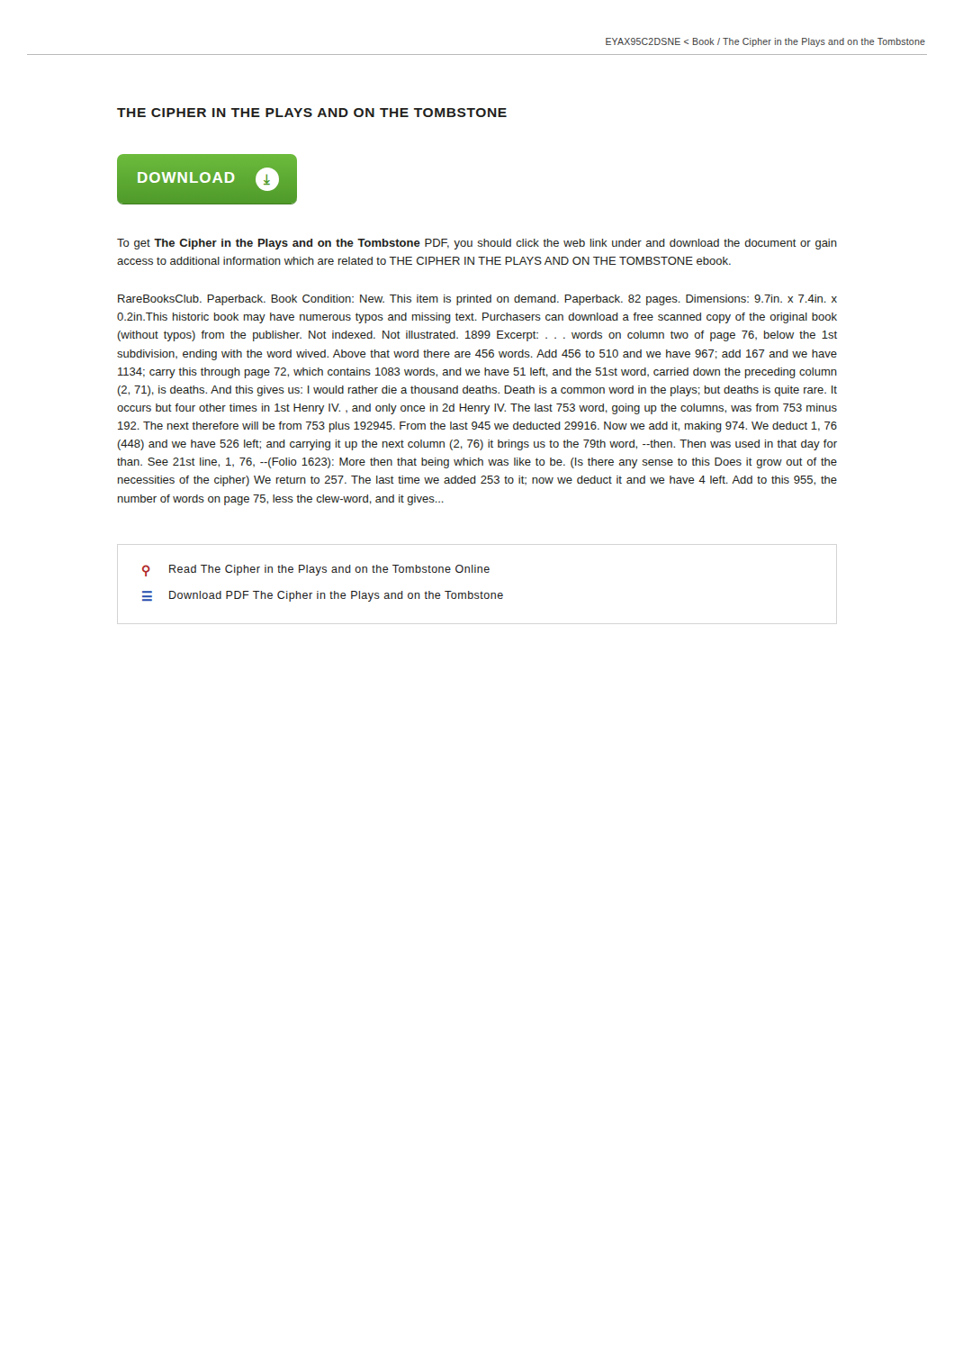EYAX95C2DSNE < Book / The Cipher in the Plays and on the Tombstone
THE CIPHER IN THE PLAYS AND ON THE TOMBSTONE
DOWNLOAD ⤓
To get The Cipher in the Plays and on the Tombstone PDF, you should click the web link under and download the document or gain access to additional information which are related to THE CIPHER IN THE PLAYS AND ON THE TOMBSTONE ebook.
RareBooksClub. Paperback. Book Condition: New. This item is printed on demand. Paperback. 82 pages. Dimensions: 9.7in. x 7.4in. x 0.2in.This historic book may have numerous typos and missing text. Purchasers can download a free scanned copy of the original book (without typos) from the publisher. Not indexed. Not illustrated. 1899 Excerpt: . . . words on column two of page 76, below the 1st subdivision, ending with the word wived. Above that word there are 456 words. Add 456 to 510 and we have 967; add 167 and we have 1134; carry this through page 72, which contains 1083 words, and we have 51 left, and the 51st word, carried down the preceding column (2, 71), is deaths. And this gives us: I would rather die a thousand deaths. Death is a common word in the plays; but deaths is quite rare. It occurs but four other times in 1st Henry IV. , and only once in 2d Henry IV. The last 753 word, going up the columns, was from 753 minus 192. The next therefore will be from 753 plus 192945. From the last 945 we deducted 29916. Now we add it, making 974. We deduct 1, 76 (448) and we have 526 left; and carrying it up the next column (2, 76) it brings us to the 79th word, --then. Then was used in that day for than. See 21st line, 1, 76, --(Folio 1623): More then that being which was like to be. (Is there any sense to this Does it grow out of the necessities of the cipher) We return to 257. The last time we added 253 to it; now we deduct it and we have 4 left. Add to this 955, the number of words on page 75, less the clew-word, and it gives...
⚲Read The Cipher in the Plays and on the Tombstone Online
☰Download PDF The Cipher in the Plays and on the Tombstone